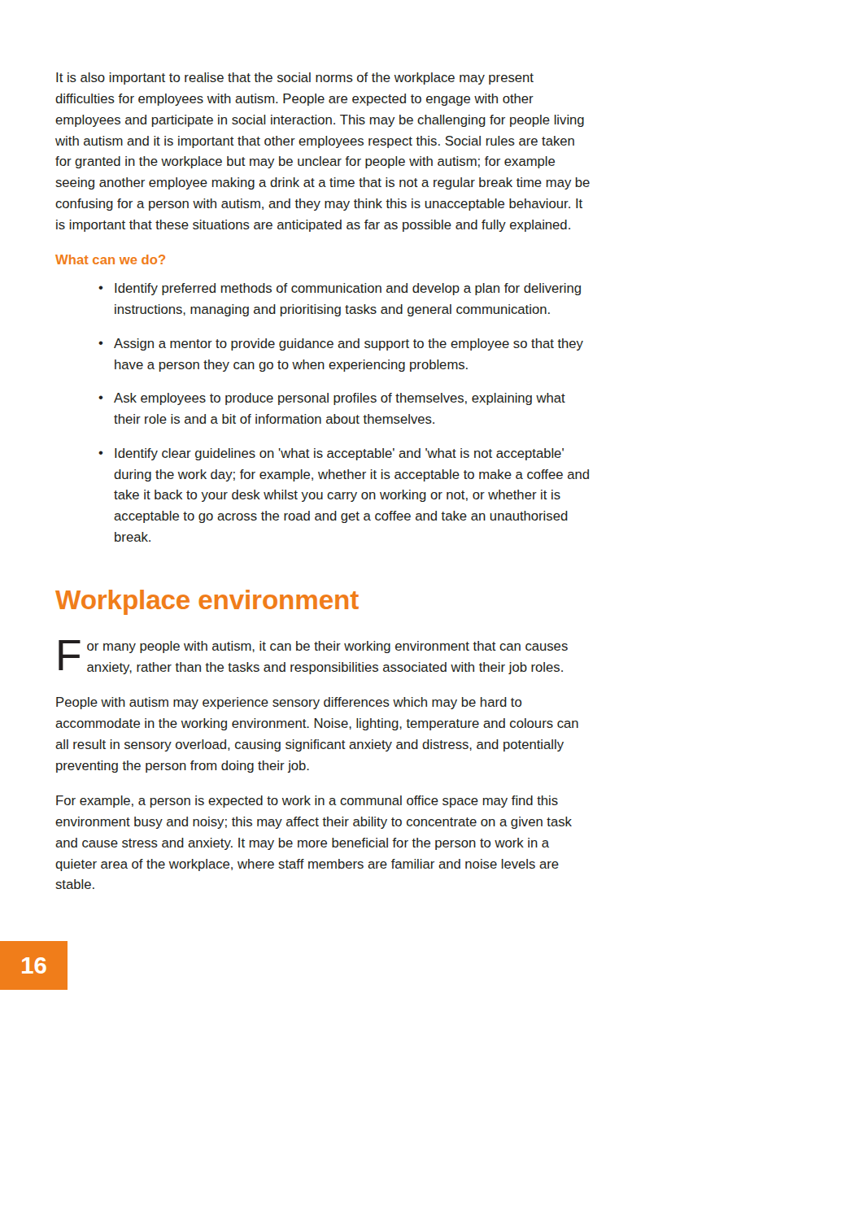It is also important to realise that the social norms of the workplace may present difficulties for employees with autism. People are expected to engage with other employees and participate in social interaction. This may be challenging for people living with autism and it is important that other employees respect this. Social rules are taken for granted in the workplace but may be unclear for people with autism; for example seeing another employee making a drink at a time that is not a regular break time may be confusing for a person with autism, and they may think this is unacceptable behaviour. It is important that these situations are anticipated as far as possible and fully explained.
What can we do?
Identify preferred methods of communication and develop a plan for delivering instructions, managing and prioritising tasks and general communication.
Assign a mentor to provide guidance and support to the employee so that they have a person they can go to when experiencing problems.
Ask employees to produce personal profiles of themselves, explaining what their role is and a bit of information about themselves.
Identify clear guidelines on 'what is acceptable' and 'what is not acceptable' during the work day; for example, whether it is acceptable to make a coffee and take it back to your desk whilst you carry on working or not, or whether it is acceptable to go across the road and get a coffee and take an unauthorised break.
Workplace environment
For many people with autism, it can be their working environment that can causes anxiety, rather than the tasks and responsibilities associated with their job roles.
People with autism may experience sensory differences which may be hard to accommodate in the working environment. Noise, lighting, temperature and colours can all result in sensory overload, causing significant anxiety and distress, and potentially preventing the person from doing their job.
For example, a person is expected to work in a communal office space may find this environment busy and noisy; this may affect their ability to concentrate on a given task and cause stress and anxiety. It may be more beneficial for the person to work in a quieter area of the workplace, where staff members are familiar and noise levels are stable.
16